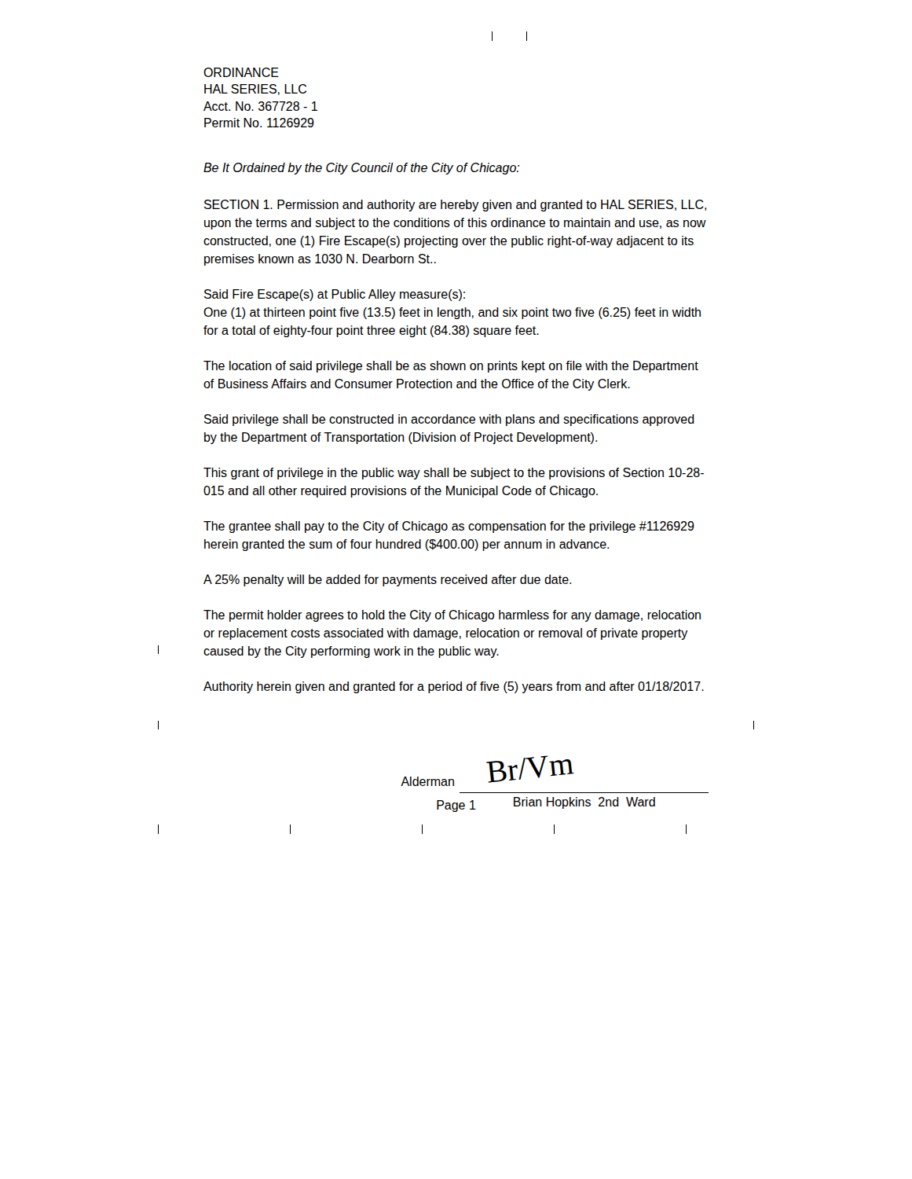ORDINANCE
HAL SERIES, LLC
Acct. No. 367728 - 1
Permit No. 1126929
Be It Ordained by the City Council of the City of Chicago:
SECTION 1. Permission and authority are hereby given and granted to HAL SERIES, LLC, upon the terms and subject to the conditions of this ordinance to maintain and use, as now constructed, one (1) Fire Escape(s) projecting over the public right-of-way adjacent to its premises known as 1030 N. Dearborn St..
Said Fire Escape(s) at Public Alley measure(s):
One (1) at thirteen point five (13.5) feet in length, and six point two five (6.25) feet in width for a total of eighty-four point three eight (84.38) square feet.
The location of said privilege shall be as shown on prints kept on file with the Department of Business Affairs and Consumer Protection and the Office of the City Clerk.
Said privilege shall be constructed in accordance with plans and specifications approved by the Department of Transportation (Division of Project Development).
This grant of privilege in the public way shall be subject to the provisions of Section 10-28-015 and all other required provisions of the Municipal Code of Chicago.
The grantee shall pay to the City of Chicago as compensation for the privilege #1126929 herein granted the sum of four hundred ($400.00) per annum in advance.
A 25% penalty will be added for payments received after due date.
The permit holder agrees to hold the City of Chicago harmless for any damage, relocation or replacement costs associated with damage, relocation or removal of private property caused by the City performing work in the public way.
Authority herein given and granted for a period of five (5) years from and after 01/18/2017.
Alderman Br/Vm
Brian Hopkins 2nd Ward
Page 1